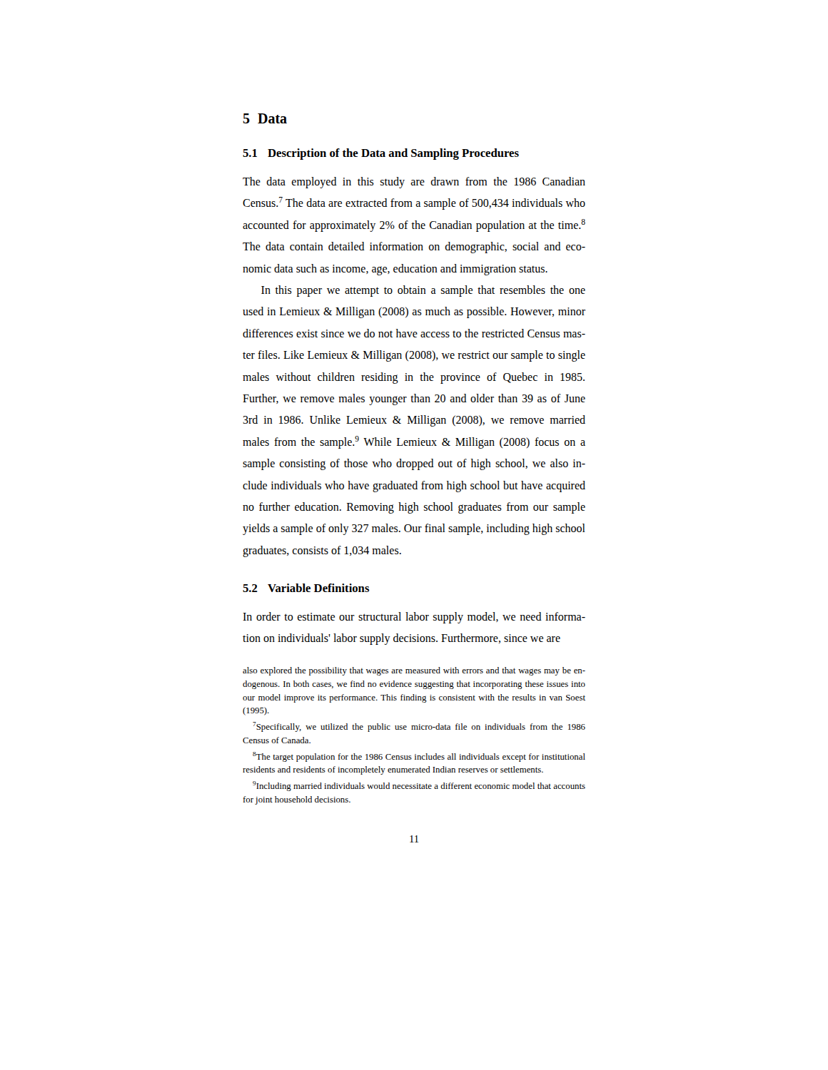5 Data
5.1 Description of the Data and Sampling Procedures
The data employed in this study are drawn from the 1986 Canadian Census.7 The data are extracted from a sample of 500,434 individuals who accounted for approximately 2% of the Canadian population at the time.8 The data contain detailed information on demographic, social and economic data such as income, age, education and immigration status.
In this paper we attempt to obtain a sample that resembles the one used in Lemieux & Milligan (2008) as much as possible. However, minor differences exist since we do not have access to the restricted Census master files. Like Lemieux & Milligan (2008), we restrict our sample to single males without children residing in the province of Quebec in 1985. Further, we remove males younger than 20 and older than 39 as of June 3rd in 1986. Unlike Lemieux & Milligan (2008), we remove married males from the sample.9 While Lemieux & Milligan (2008) focus on a sample consisting of those who dropped out of high school, we also include individuals who have graduated from high school but have acquired no further education. Removing high school graduates from our sample yields a sample of only 327 males. Our final sample, including high school graduates, consists of 1,034 males.
5.2 Variable Definitions
In order to estimate our structural labor supply model, we need information on individuals' labor supply decisions. Furthermore, since we are
also explored the possibility that wages are measured with errors and that wages may be endogenous. In both cases, we find no evidence suggesting that incorporating these issues into our model improve its performance. This finding is consistent with the results in van Soest (1995).
7Specifically, we utilized the public use micro-data file on individuals from the 1986 Census of Canada.
8The target population for the 1986 Census includes all individuals except for institutional residents and residents of incompletely enumerated Indian reserves or settlements.
9Including married individuals would necessitate a different economic model that accounts for joint household decisions.
11